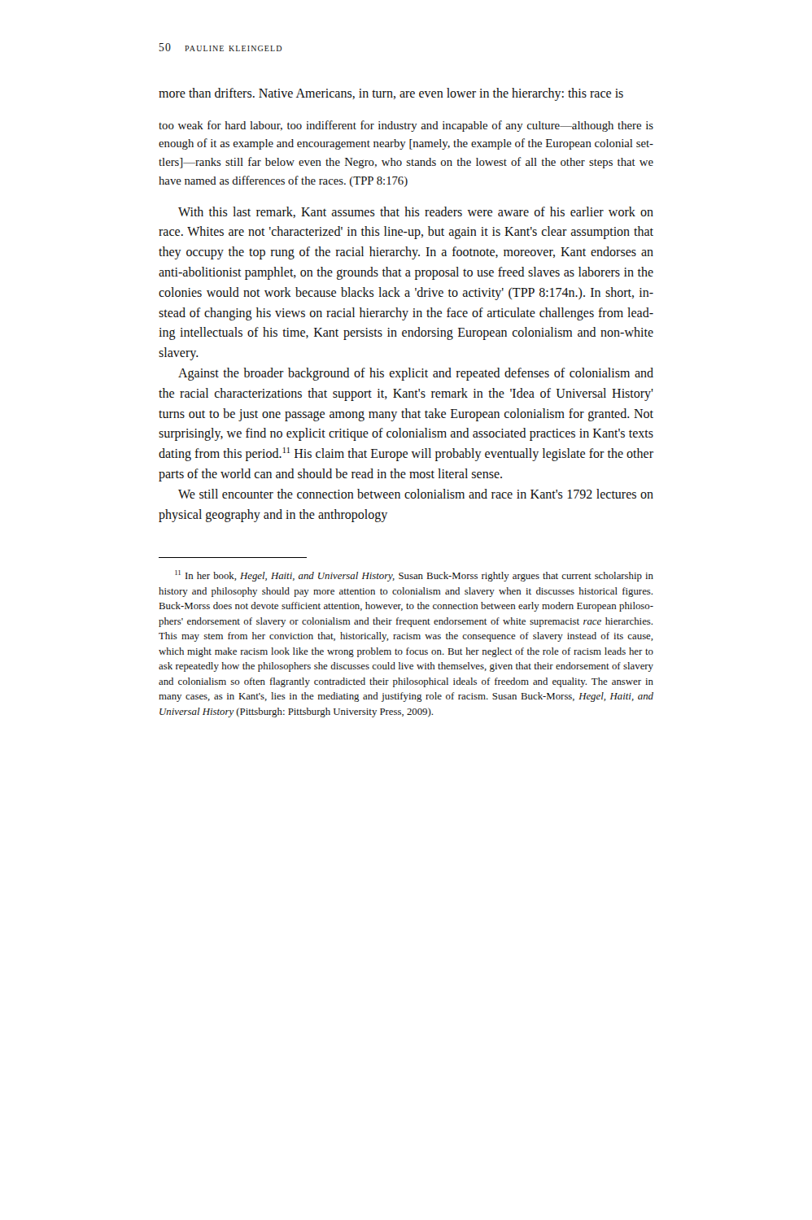50 pauline kleingeld
more than drifters. Native Americans, in turn, are even lower in the hierarchy: this race is
too weak for hard labour, too indifferent for industry and incapable of any culture—although there is enough of it as example and encouragement nearby [namely, the example of the European colonial settlers]—ranks still far below even the Negro, who stands on the lowest of all the other steps that we have named as differences of the races. (TPP 8:176)
With this last remark, Kant assumes that his readers were aware of his earlier work on race. Whites are not 'characterized' in this line-up, but again it is Kant's clear assumption that they occupy the top rung of the racial hierarchy. In a footnote, moreover, Kant endorses an anti-abolitionist pamphlet, on the grounds that a proposal to use freed slaves as laborers in the colonies would not work because blacks lack a 'drive to activity' (TPP 8:174n.). In short, instead of changing his views on racial hierarchy in the face of articulate challenges from leading intellectuals of his time, Kant persists in endorsing European colonialism and non-white slavery.
Against the broader background of his explicit and repeated defenses of colonialism and the racial characterizations that support it, Kant's remark in the 'Idea of Universal History' turns out to be just one passage among many that take European colonialism for granted. Not surprisingly, we find no explicit critique of colonialism and associated practices in Kant's texts dating from this period.11 His claim that Europe will probably eventually legislate for the other parts of the world can and should be read in the most literal sense.
We still encounter the connection between colonialism and race in Kant's 1792 lectures on physical geography and in the anthropology
11 In her book, Hegel, Haiti, and Universal History, Susan Buck-Morss rightly argues that current scholarship in history and philosophy should pay more attention to colonialism and slavery when it discusses historical figures. Buck-Morss does not devote sufficient attention, however, to the connection between early modern European philosophers' endorsement of slavery or colonialism and their frequent endorsement of white supremacist race hierarchies. This may stem from her conviction that, historically, racism was the consequence of slavery instead of its cause, which might make racism look like the wrong problem to focus on. But her neglect of the role of racism leads her to ask repeatedly how the philosophers she discusses could live with themselves, given that their endorsement of slavery and colonialism so often flagrantly contradicted their philosophical ideals of freedom and equality. The answer in many cases, as in Kant's, lies in the mediating and justifying role of racism. Susan Buck-Morss, Hegel, Haiti, and Universal History (Pittsburgh: Pittsburgh University Press, 2009).